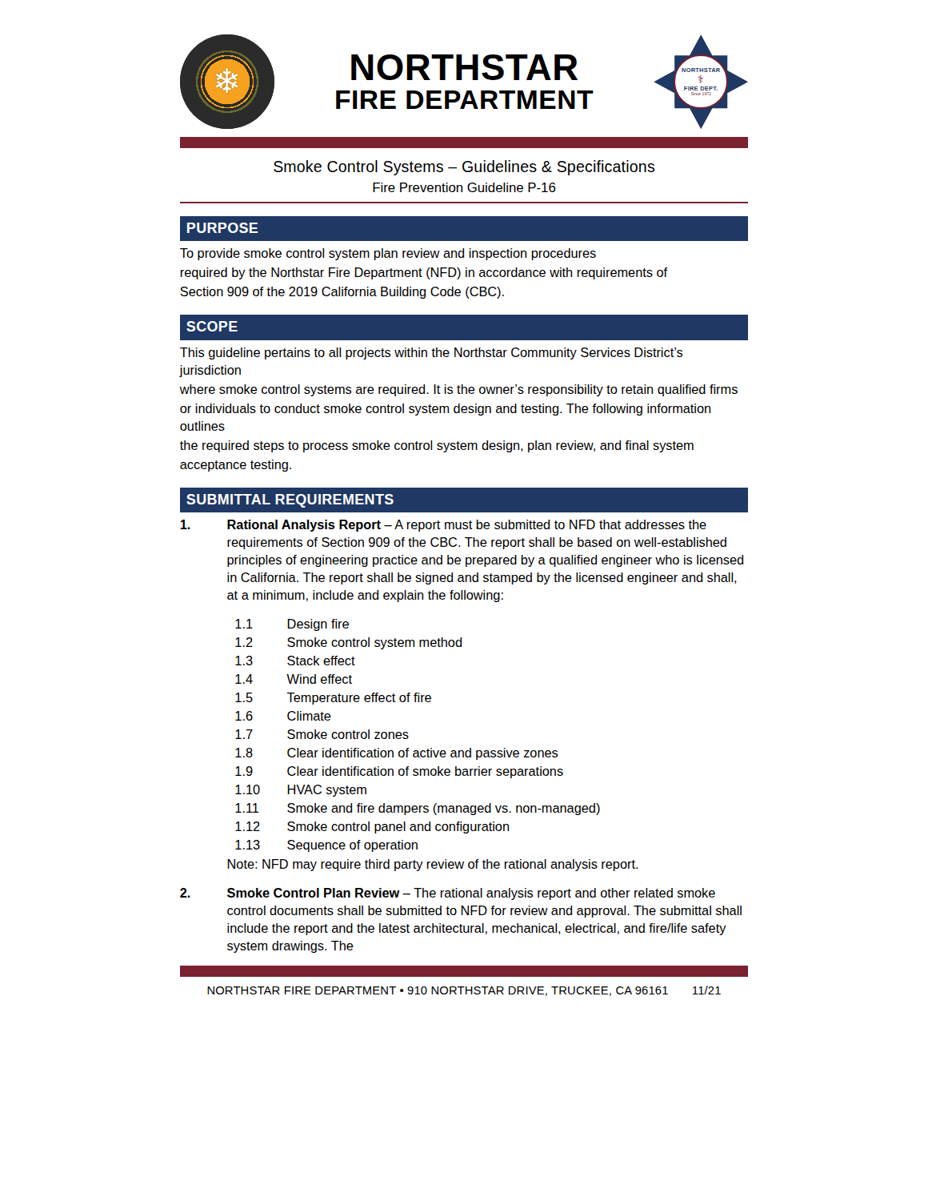❄
NORTHSTAR
FIRE DEPARTMENT
NORTHSTAR
⚕
FIRE DEPT.
Since 1972
Smoke Control Systems – Guidelines & Specifications
Fire Prevention Guideline P-16
PURPOSE
To provide smoke control system plan review and inspection procedures
required by the Northstar Fire Department (NFD) in accordance with requirements of
Section 909 of the 2019 California Building Code (CBC).
SCOPE
This guideline pertains to all projects within the Northstar Community Services District’s jurisdiction
where smoke control systems are required. It is the owner’s responsibility to retain qualified firms
or individuals to conduct smoke control system design and testing. The following information outlines
the required steps to process smoke control system design, plan review, and final system
acceptance testing.
SUBMITTAL REQUIREMENTS
1.
Rational Analysis Report – A report must be submitted to NFD that addresses the requirements of Section 909 of the CBC. The report shall be based on well-established principles of engineering practice and be prepared by a qualified engineer who is licensed in California. The report shall be signed and stamped by the licensed engineer and shall, at a minimum, include and explain the following:
1.1 Design fire
1.2 Smoke control system method
1.3 Stack effect
1.4 Wind effect
1.5 Temperature effect of fire
1.6 Climate
1.7 Smoke control zones
1.8 Clear identification of active and passive zones
1.9 Clear identification of smoke barrier separations
1.10 HVAC system
1.11 Smoke and fire dampers (managed vs. non-managed)
1.12 Smoke control panel and configuration
1.13 Sequence of operation
Note: NFD may require third party review of the rational analysis report.
2.
Smoke Control Plan Review – The rational analysis report and other related smoke control documents shall be submitted to NFD for review and approval. The submittal shall include the report and the latest architectural, mechanical, electrical, and fire/life safety system drawings. The
NORTHSTAR FIRE DEPARTMENT • 910 NORTHSTAR DRIVE, TRUCKEE, CA 96161
11/21